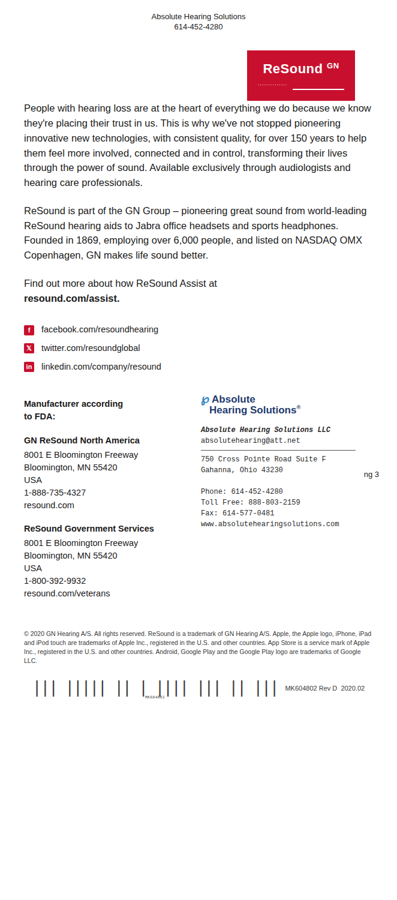Absolute Hearing Solutions
614-452-4280
ReSound GN
..............
People with hearing loss are at the heart of everything we do because we know they're placing their trust in us. This is why we've not stopped pioneering innovative new technologies, with consistent quality, for over 150 years to help them feel more involved, connected and in control, transforming their lives through the power of sound. Available exclusively through audiologists and hearing care professionals.
ReSound is part of the GN Group – pioneering great sound from world-leading ReSound hearing aids to Jabra office headsets and sports headphones. Founded in 1869, employing over 6,000 people, and listed on NASDAQ OMX Copenhagen, GN makes life sound better.
Find out more about how ReSound Assist at resound.com/assist.
ffacebook.com/resoundhearing
𝕏twitter.com/resoundglobal
inlinkedin.com/company/resound
Manufacturer according
to FDA:
GN ReSound North America
8001 E Bloomington Freeway
Bloomington, MN 55420
USA
1-888-735-4327
resound.com
ReSound Government Services
8001 E Bloomington Freeway
Bloomington, MN 55420
USA
1-800-392-9932
resound.com/veterans
℘ Absolute
Hearing Solutions®
Absolute Hearing Solutions LLC
absolutehearing@att.net
750 Cross Pointe Road Suite F
Gahanna, Ohio 43230
Phone: 614-452-4280
Toll Free: 888-803-2159
Fax: 614-577-0481
www.absolutehearingsolutions.com
ng 3
© 2020 GN Hearing A/S. All rights reserved. ReSound is a trademark of GN Hearing A/S. Apple, the Apple logo, iPhone, iPad and iPod touch are trademarks of Apple Inc., registered in the U.S. and other countries. App Store is a service mark of Apple Inc., registered in the U.S. and other countries. Android, Google Play and the Google Play logo are trademarks of Google LLC.
||| ||||| || | |||| ||| || ||| MK604802 MK604802 Rev D 2020.02